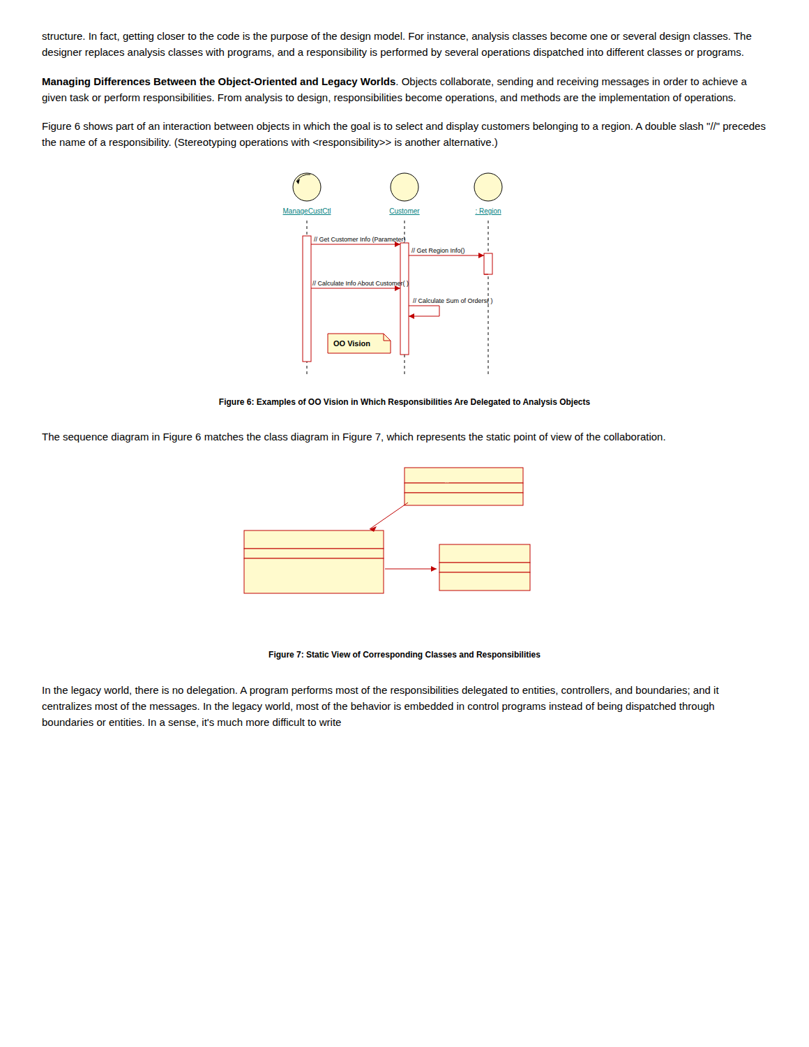structure. In fact, getting closer to the code is the purpose of the design model. For instance, analysis classes become one or several design classes. The designer replaces analysis classes with programs, and a responsibility is performed by several operations dispatched into different classes or programs.
Managing Differences Between the Object-Oriented and Legacy Worlds. Objects collaborate, sending and receiving messages in order to achieve a given task or perform responsibilities. From analysis to design, responsibilities become operations, and methods are the implementation of operations.
Figure 6 shows part of an interaction between objects in which the goal is to select and display customers belonging to a region. A double slash "//" precedes the name of a responsibility. (Stereotyping operations with <responsibility>> is another alternative.)
ManageCustCtl Customer : Region // Get Customer Info (Parameter) // Get Region Info() // Calculate Info About Customer( ) // Calculate Sum of Orders( ) OO Vision
Figure 6: Examples of OO Vision in Which Responsibilities Are Delegated to Analysis Objects
The sequence diagram in Figure 6 matches the class diagram in Figure 7, which represents the static point of view of the collaboration.
<<control>> ManageCustomerCtl <<entity>> Customer // Calculate Info About Customer() // Calculate Sum of Orders() // Get Customer Info() <<entity>> Region // Get Region Info()
Figure 7: Static View of Corresponding Classes and Responsibilities
In the legacy world, there is no delegation. A program performs most of the responsibilities delegated to entities, controllers, and boundaries; and it centralizes most of the messages. In the legacy world, most of the behavior is embedded in control programs instead of being dispatched through boundaries or entities. In a sense, it's much more difficult to write